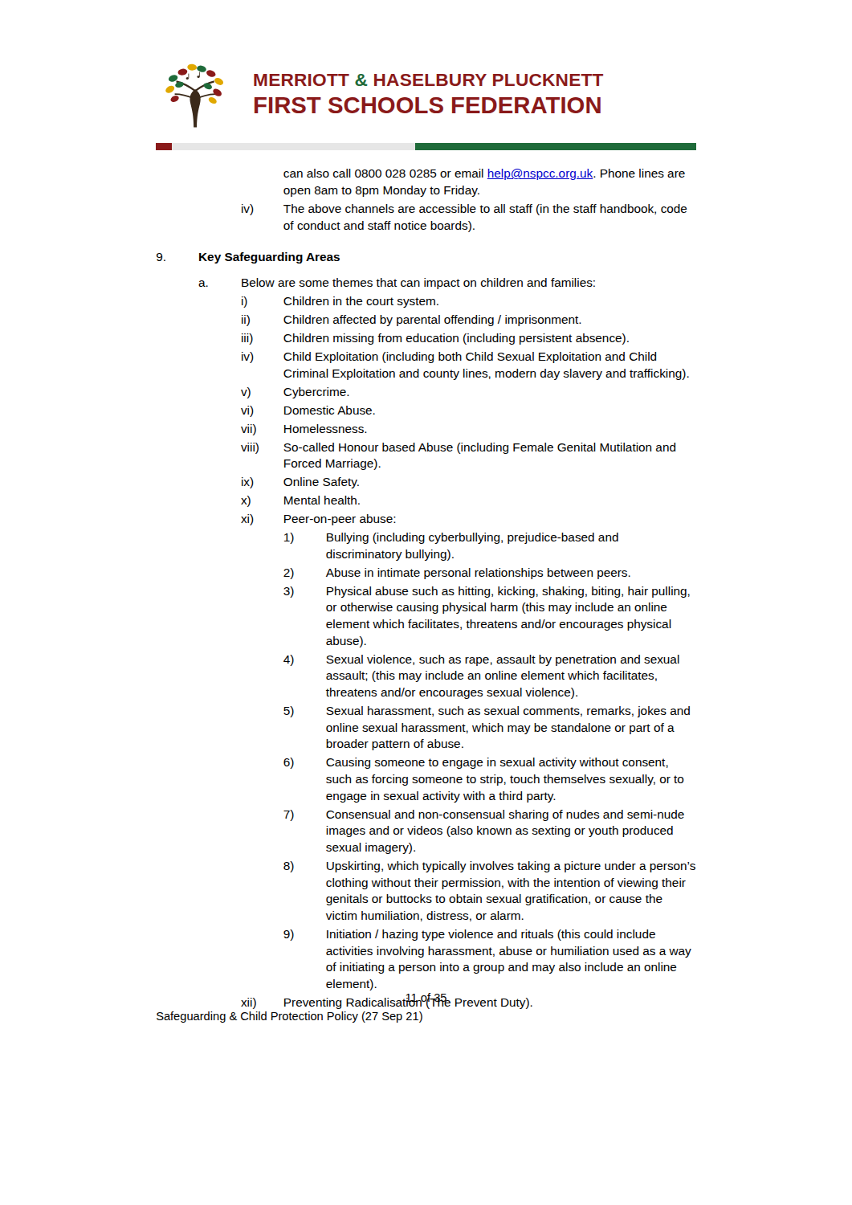MERRIOTT & HASELBURY PLUCKNETT
FIRST SCHOOLS FEDERATION
can also call 0800 028 0285 or email help@nspcc.org.uk. Phone lines are open 8am to 8pm Monday to Friday.
iv)
The above channels are accessible to all staff (in the staff handbook, code of conduct and staff notice boards).
9.
Key Safeguarding Areas
a.
Below are some themes that can impact on children and families:
i)
Children in the court system.
ii)
Children affected by parental offending / imprisonment.
iii)
Children missing from education (including persistent absence).
iv)
Child Exploitation (including both Child Sexual Exploitation and Child Criminal Exploitation and county lines, modern day slavery and trafficking).
v)
Cybercrime.
vi)
Domestic Abuse.
vii)
Homelessness.
viii)
So-called Honour based Abuse (including Female Genital Mutilation and Forced Marriage).
ix)
Online Safety.
x)
Mental health.
xi)
Peer-on-peer abuse:
1)
Bullying (including cyberbullying, prejudice-based and discriminatory bullying).
2)
Abuse in intimate personal relationships between peers.
3)
Physical abuse such as hitting, kicking, shaking, biting, hair pulling, or otherwise causing physical harm (this may include an online element which facilitates, threatens and/or encourages physical abuse).
4)
Sexual violence, such as rape, assault by penetration and sexual assault; (this may include an online element which facilitates, threatens and/or encourages sexual violence).
5)
Sexual harassment, such as sexual comments, remarks, jokes and online sexual harassment, which may be standalone or part of a broader pattern of abuse.
6)
Causing someone to engage in sexual activity without consent, such as forcing someone to strip, touch themselves sexually, or to engage in sexual activity with a third party.
7)
Consensual and non-consensual sharing of nudes and semi-nude images and or videos (also known as sexting or youth produced sexual imagery).
8)
Upskirting, which typically involves taking a picture under a person’s clothing without their permission, with the intention of viewing their genitals or buttocks to obtain sexual gratification, or cause the victim humiliation, distress, or alarm.
9)
Initiation / hazing type violence and rituals (this could include activities involving harassment, abuse or humiliation used as a way of initiating a person into a group and may also include an online element).
xii)
Preventing Radicalisation (The Prevent Duty).
11 of 35
Safeguarding & Child Protection Policy (27 Sep 21)